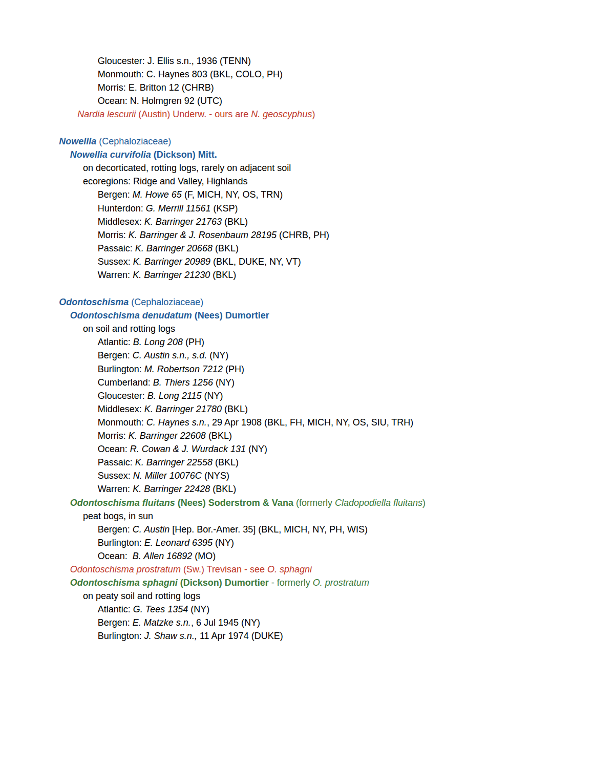Gloucester: J. Ellis s.n., 1936 (TENN)
Monmouth: C. Haynes 803 (BKL, COLO, PH)
Morris: E. Britton 12 (CHRB)
Ocean: N. Holmgren 92 (UTC)
Nardia lescurii (Austin) Underw. - ours are N. geoscyphus)
Nowellia (Cephaloziaceae)
Nowellia curvifolia (Dickson) Mitt.
on decorticated, rotting logs, rarely on adjacent soil
ecoregions: Ridge and Valley, Highlands
Bergen: M. Howe 65 (F, MICH, NY, OS, TRN)
Hunterdon: G. Merrill 11561 (KSP)
Middlesex: K. Barringer 21763 (BKL)
Morris: K. Barringer & J. Rosenbaum 28195 (CHRB, PH)
Passaic: K. Barringer 20668 (BKL)
Sussex: K. Barringer 20989 (BKL, DUKE, NY, VT)
Warren: K. Barringer 21230 (BKL)
Odontoschisma (Cephaloziaceae)
Odontoschisma denudatum (Nees) Dumortier
on soil and rotting logs
Atlantic: B. Long 208 (PH)
Bergen: C. Austin s.n., s.d. (NY)
Burlington: M. Robertson 7212 (PH)
Cumberland: B. Thiers 1256 (NY)
Gloucester: B. Long 2115 (NY)
Middlesex: K. Barringer 21780 (BKL)
Monmouth: C. Haynes s.n., 29 Apr 1908 (BKL, FH, MICH, NY, OS, SIU, TRH)
Morris: K. Barringer 22608 (BKL)
Ocean: R. Cowan & J. Wurdack 131 (NY)
Passaic: K. Barringer 22558 (BKL)
Sussex: N. Miller 10076C (NYS)
Warren: K. Barringer 22428 (BKL)
Odontoschisma fluitans (Nees) Soderstrom & Vana (formerly Cladopodiella fluitans)
peat bogs, in sun
Bergen: C. Austin [Hep. Bor.-Amer. 35] (BKL, MICH, NY, PH, WIS)
Burlington: E. Leonard 6395 (NY)
Ocean: B. Allen 16892 (MO)
Odontoschisma prostratum (Sw.) Trevisan - see O. sphagni
Odontoschisma sphagni (Dickson) Dumortier - formerly O. prostratum
on peaty soil and rotting logs
Atlantic: G. Tees 1354 (NY)
Bergen: E. Matzke s.n., 6 Jul 1945 (NY)
Burlington: J. Shaw s.n., 11 Apr 1974 (DUKE)